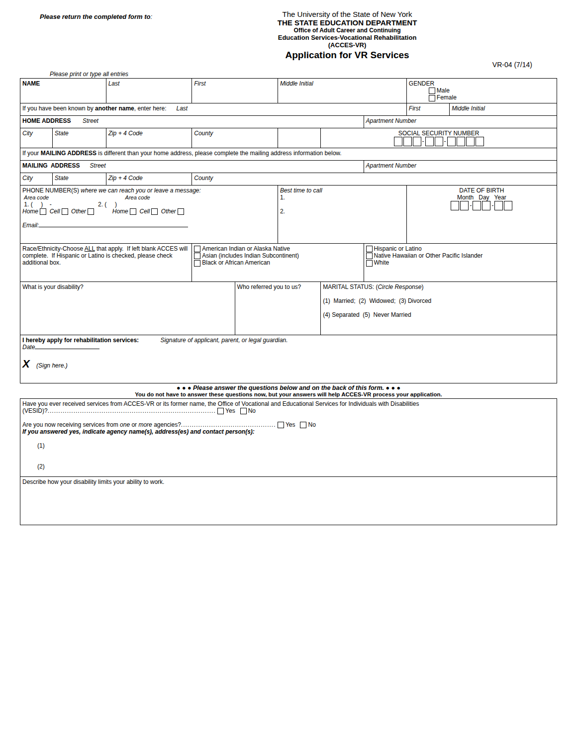Please return the completed form to:
The University of the State of New York
THE STATE EDUCATION DEPARTMENT
Office of Adult Career and Continuing
Education Services-Vocational Rehabilitation
(ACCES-VR)
Application for VR Services
VR-04 (7/14)
Please print or type all entries
| NAME | Last | First | Middle Initial | GENDER Male Female |
| If you have been known by another name , enter here: Last | First | Middle Initial |
| HOME ADDRESS Street | Apartment Number |
| City | State | Zip + 4 Code | County | | SOCIAL SECURITY NUMBER - - |
| If your MAILING ADDRESS is different than your home address, please complete the mailing address information below. |
| MAILING ADDRESS Street | Apartment Number |
| City | State | Zip + 4 Code | County |
| PHONE NUMBER(S) where we can reach you or leave a message: Area code Area code 1. ( ) - 2. ( ) Home Cell Other Home Cell Other Email: | Best time to call 1. 2. | DATE OF BIRTH Month Day Year - - |
| Race/Ethnicity-Choose ALL that apply. If left blank ACCES will complete. If Hispanic or Latino is checked, please check additional box. | American Indian or Alaska Native Asian (includes Indian Subcontinent) Black or African American | Hispanic or Latino Native Hawaiian or Other Pacific Islander White |
| What is your disability? | Who referred you to us? | MARITAL STATUS: ( Circle Response ) (1) Married; (2) Widowed; (3) Divorced (4) Separated (5) Never Married |
| I hereby apply for rehabilitation services: Signature of applicant, parent, or legal guardian. Date X (Sign here.) |
| ● ● ● Please answer the questions below and on the back of this form. ● ● ● You do not have to answer these questions now, but your answers will help ACCES-VR process your application. |
| Have you ever received services from ACCES-VR or its former name, the Office of Vocational and Educational Services for Individuals with Disabilities (VESID)? .............................................................................. Yes No Are you now receiving services from one or more agencies? ............................................ Yes No If you answered yes, indicate agency name(s), address(es) and contact person(s): (1) (2) |
| Describe how your disability limits your ability to work. |